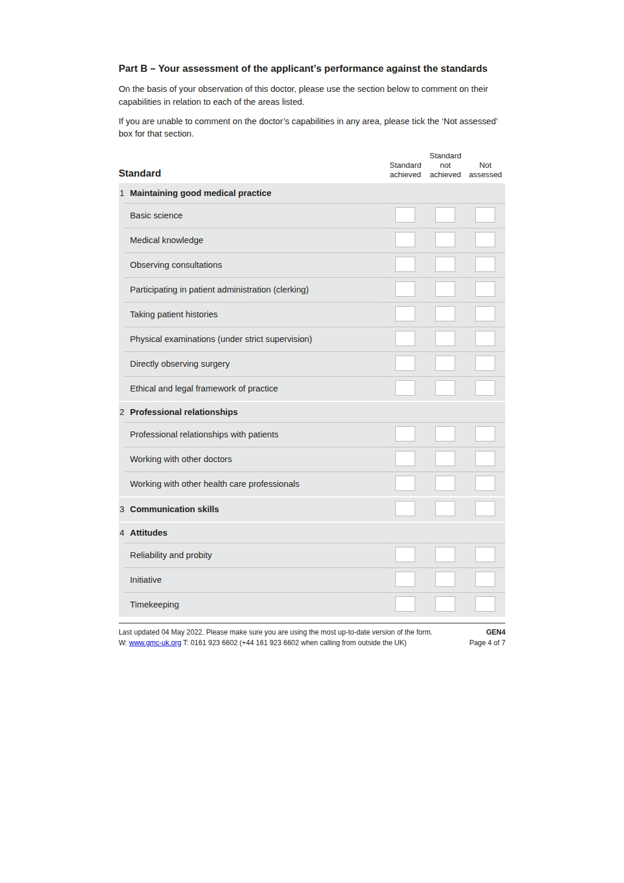Part B – Your assessment of the applicant’s performance against the standards
On the basis of your observation of this doctor, please use the section below to comment on their capabilities in relation to each of the areas listed.
If you are unable to comment on the doctor’s capabilities in any area, please tick the ‘Not assessed’ box for that section.
| Standard | Standard achieved | Standard not achieved | Not assessed |
| --- | --- | --- | --- |
| 1 | Maintaining good medical practice | | | |
| | Basic science | | | |
| | Medical knowledge | | | |
| | Observing consultations | | | |
| | Participating in patient administration (clerking) | | | |
| | Taking patient histories | | | |
| | Physical examinations (under strict supervision) | | | |
| | Directly observing surgery | | | |
| | Ethical and legal framework of practice | | | |
| 2 | Professional relationships | | | |
| | Professional relationships with patients | | | |
| | Working with other doctors | | | |
| | Working with other health care professionals | | | |
| 3 | Communication skills | | | |
| 4 | Attitudes | | | |
| | Reliability and probity | | | |
| | Initiative | | | |
| | Timekeeping | | | |
Last updated 04 May 2022. Please make sure you are using the most up-to-date version of the form.
GEN4
W: www.gmc-uk.org T: 0161 923 6602 (+44 161 923 6602 when calling from outside the UK)
Page 4 of 7